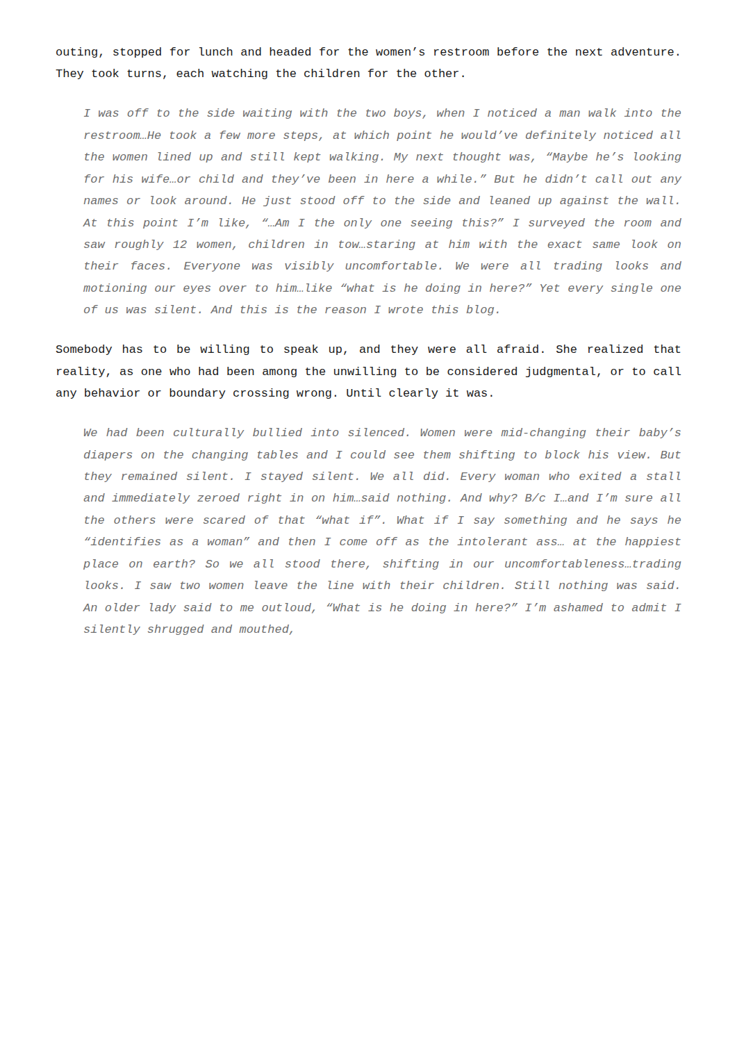outing, stopped for lunch and headed for the women’s restroom before the next adventure. They took turns, each watching the children for the other.
I was off to the side waiting with the two boys, when I noticed a man walk into the restroom…He took a few more steps, at which point he would’ve definitely noticed all the women lined up and still kept walking. My next thought was, “Maybe he’s looking for his wife…or child and they’ve been in here a while.” But he didn’t call out any names or look around. He just stood off to the side and leaned up against the wall. At this point I’m like, “…Am I the only one seeing this?” I surveyed the room and saw roughly 12 women, children in tow…staring at him with the exact same look on their faces. Everyone was visibly uncomfortable. We were all trading looks and motioning our eyes over to him…like “what is he doing in here?” Yet every single one of us was silent. And this is the reason I wrote this blog.
Somebody has to be willing to speak up, and they were all afraid. She realized that reality, as one who had been among the unwilling to be considered judgmental, or to call any behavior or boundary crossing wrong. Until clearly it was.
We had been culturally bullied into silenced. Women were mid-changing their baby’s diapers on the changing tables and I could see them shifting to block his view. But they remained silent. I stayed silent. We all did. Every woman who exited a stall and immediately zeroed right in on him…said nothing. And why? B/c I…and I’m sure all the others were scared of that “what if”. What if I say something and he says he “identifies as a woman” and then I come off as the intolerant ass… at the happiest place on earth? So we all stood there, shifting in our uncomfortableness…trading looks. I saw two women leave the line with their children. Still nothing was said. An older lady said to me outloud, “What is he doing in here?” I’m ashamed to admit I silently shrugged and mouthed,